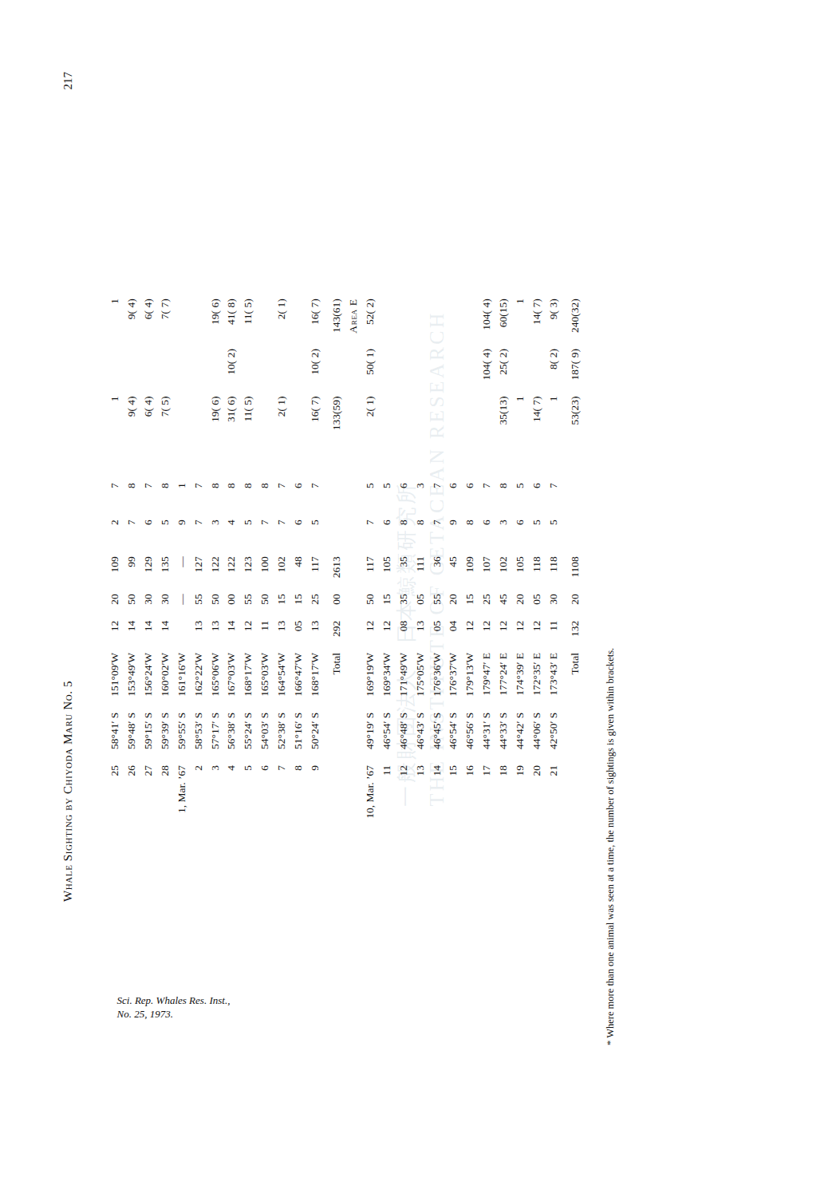一般財団法人　日本鯨類研究所 THE INSTITUTE OF CETACEAN RESEARCH
Whale Sighting by Chiyoda Maru No. 5 217
| 25 | 58°41′ S | 151°09′W | 12 | 20 | 109 | 2 | 7 | | 1 | | 1 |
| 26 | 59°48′ S | 153°49′W | 14 | 50 | 99 | 7 | 8 | | 9( 4) | | 9( 4) |
| 27 | 59°15′ S | 156°24′W | 14 | 30 | 129 | 6 | 7 | | 6( 4) | | 6( 4) |
| 28 | 59°39′ S | 160°02′W | 14 | 30 | 135 | 5 | 8 | | 7( 5) | | 7( 7) |
| 1, Mar. ’67 | 59°55′ S | 161°16′W | — | — | 9 | 1 | | | | |
| 2 | 58°53′ S | 162°22′W | 13 | 55 | 127 | 7 | 7 | | | | |
| 3 | 57°17′ S | 165°06′W | 13 | 50 | 122 | 3 | 8 | | 19( 6) | | 19( 6) |
| 4 | 56°38′ S | 167°03′W | 14 | 00 | 122 | 4 | 8 | | 31( 6) | 10( 2) | 41( 8) |
| 5 | 55°24′ S | 168°17′W | 12 | 55 | 123 | 5 | 8 | | 11( 5) | | 11( 5) |
| 6 | 54°03′ S | 165°03′W | 11 | 50 | 100 | 7 | 8 | | | | |
| 7 | 52°38′ S | 164°54′W | 13 | 15 | 102 | 7 | 7 | | 2( 1) | | 2( 1) |
| 8 | 51°16′ S | 166°47′W | 05 | 15 | 48 | 6 | 6 | | | | |
| 9 | 50°24′ S | 168°17′W | 13 | 25 | 117 | 5 | 7 | | 16( 7) | 10( 2) | 16( 7) |
| Total | 292 | 00 | 2613 | | | | 133(59) | | 143(61) |
| Area E |
| 10, Mar. ’67 | 49°19′ S | 169°19′W | 12 | 50 | 117 | 7 | 5 | | 2( 1) | 50( 1) | 52( 2) |
| 11 | 46°54′ S | 169°34′W | 12 | 15 | 105 | 6 | 5 | | | | |
| 12 | 46°48′ S | 171°49′W | 08 | 35 | 35 | 8 | 6 | | | | |
| 13 | 46°43′ S | 175°05′W | 13 | 05 | 111 | 8 | 3 | | | | |
| 14 | 46°45′ S | 176°36′W | 05 | 55 | 36 | 7 | 7 | | | | |
| 15 | 46°54′ S | 176°37′W | 04 | 20 | 45 | 9 | 6 | | | | |
| 16 | 46°56′ S | 179°13′W | 12 | 15 | 109 | 8 | 6 | | | | |
| 17 | 44°31′ S | 179°47′ E | 12 | 25 | 107 | 6 | 7 | | | 104( 4) | 104( 4) |
| 18 | 44°33′ S | 177°24′ E | 12 | 45 | 102 | 3 | 8 | | 35(13) | 25( 2) | 60(15) |
| 19 | 44°42′ S | 174°39′ E | 12 | 20 | 105 | 6 | 5 | | 1 | | 1 |
| 20 | 44°06′ S | 172°35′ E | 12 | 05 | 118 | 5 | 6 | | 14( 7) | | 14( 7) |
| 21 | 42°50′ S | 173°43′ E | 11 | 30 | 118 | 5 | 7 | | 1 | 8( 2) | 9( 3) |
| Total | 132 | 20 | 1108 | | | | 53(23) | 187( 9) | 240(32) |
* Where more than one animal was seen at a time, the number of sightings is given within brackets.
Sci. Rep. Whales Res. Inst., No. 25, 1973.